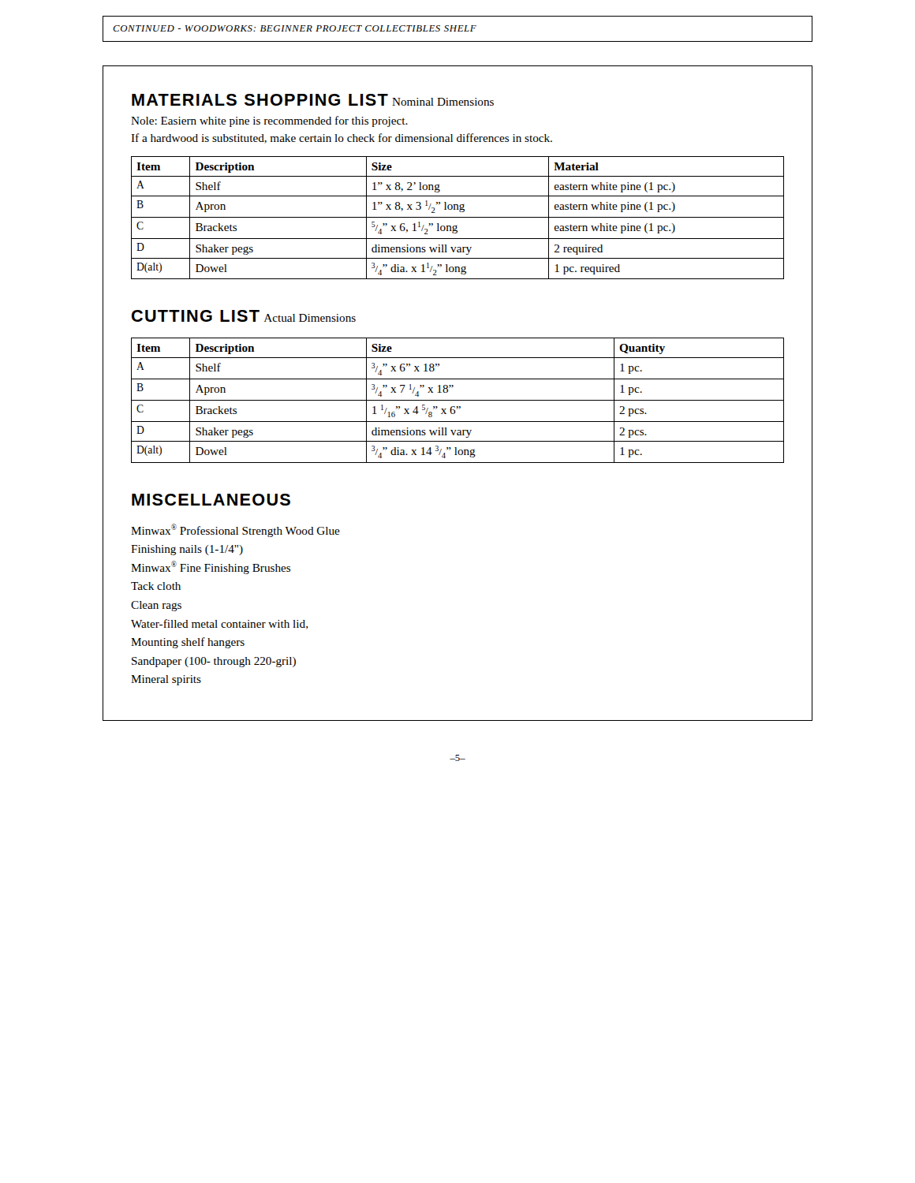CONTINUED - WOODWORKS: BEGINNER PROJECT COLLECTIBLES SHELF
MATERIALS SHOPPING LIST
Nominal Dimensions
Nole: Easiern white pine is recommended for this project.
If a hardwood is substituted, make certain lo check for dimensional differences in stock.
| Item | Description | Size | Material |
| --- | --- | --- | --- |
| A | Shelf | 1” x 8, 2’ long | eastern white pine (1 pc.) |
| B | Apron | 1” x 8, x 3 1 / 2 ” long | eastern white pine (1 pc.) |
| C | Brackets | 5 / 4 ” x 6, 1 1 / 2 ” long | eastern white pine (1 pc.) |
| D | Shaker pegs | dimensions will vary | 2 required |
| D(alt) | Dowel | 3 / 4 ” dia. x 1 1 / 2 ” long | 1 pc. required |
CUTTING LIST
Actual Dimensions
| Item | Description | Size | Quantity |
| --- | --- | --- | --- |
| A | Shelf | 3 / 4 ” x 6” x 18” | 1 pc. |
| B | Apron | 3 / 4 ” x 7 1 / 4 ” x 18” | 1 pc. |
| C | Brackets | 1 1 / 16 ” x 4 5 / 8 ” x 6” | 2 pcs. |
| D | Shaker pegs | dimensions will vary | 2 pcs. |
| D(alt) | Dowel | 3 / 4 ” dia. x 14 3 / 4 ” long | 1 pc. |
MISCELLANEOUS
Minwax® Professional Strength Wood Glue
Finishing nails (1-1/4")
Minwax® Fine Finishing Brushes
Tack cloth
Clean rags
Water-filled metal container with lid,
Mounting shelf hangers
Sandpaper (100- through 220-gril)
Mineral spirits
–5–